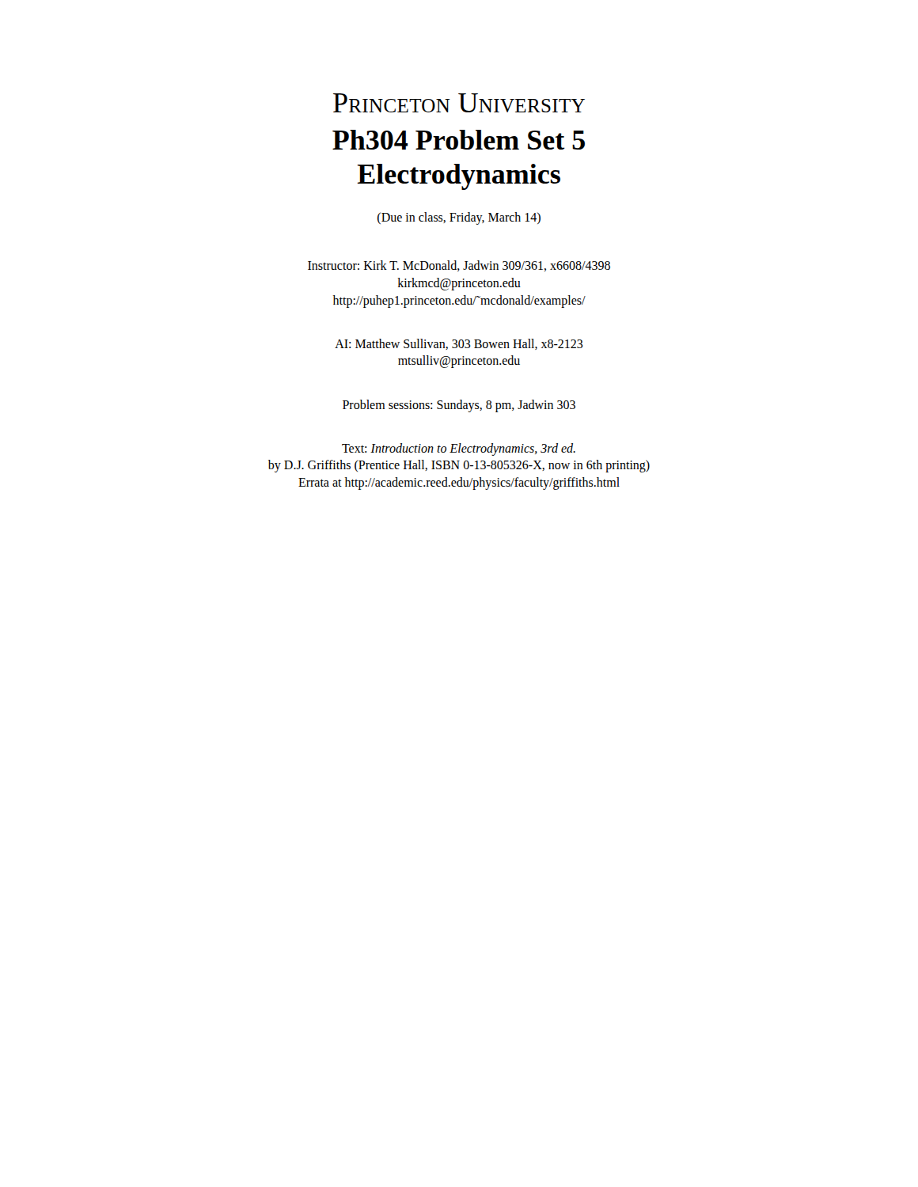Princeton University
Ph304 Problem Set 5Electrodynamics
(Due in class, Friday, March 14)
Instructor: Kirk T. McDonald, Jadwin 309/361, x6608/4398
kirkmcd@princeton.edu
http://puhep1.princeton.edu/˜mcdonald/examples/
AI: Matthew Sullivan, 303 Bowen Hall, x8-2123
mtsulliv@princeton.edu
Problem sessions: Sundays, 8 pm, Jadwin 303
Text: Introduction to Electrodynamics, 3rd ed.
by D.J. Griffiths (Prentice Hall, ISBN 0-13-805326-X, now in 6th printing)
Errata at http://academic.reed.edu/physics/faculty/griffiths.html